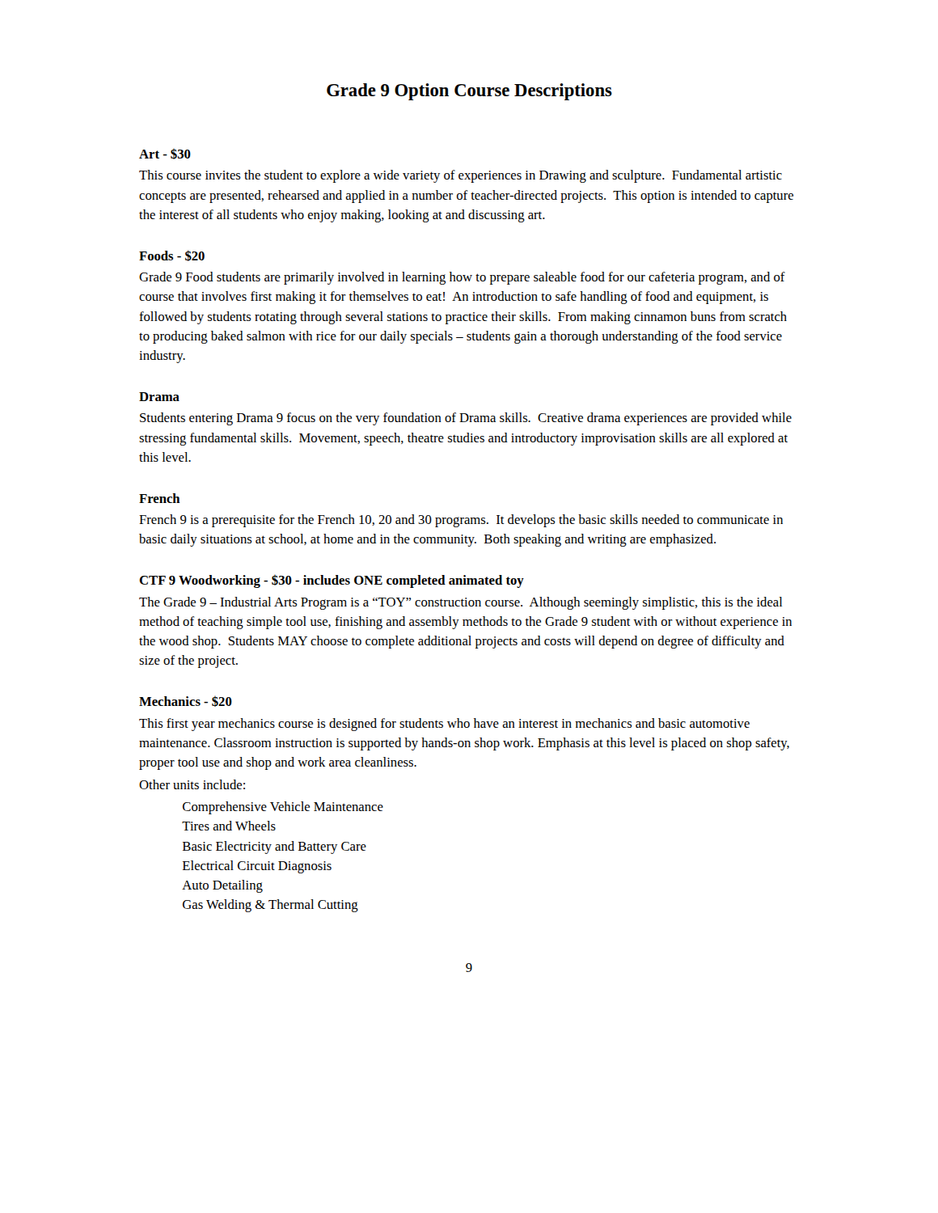Grade 9 Option Course Descriptions
Art - $30
This course invites the student to explore a wide variety of experiences in Drawing and sculpture. Fundamental artistic concepts are presented, rehearsed and applied in a number of teacher-directed projects. This option is intended to capture the interest of all students who enjoy making, looking at and discussing art.
Foods - $20
Grade 9 Food students are primarily involved in learning how to prepare saleable food for our cafeteria program, and of course that involves first making it for themselves to eat! An introduction to safe handling of food and equipment, is followed by students rotating through several stations to practice their skills. From making cinnamon buns from scratch to producing baked salmon with rice for our daily specials – students gain a thorough understanding of the food service industry.
Drama
Students entering Drama 9 focus on the very foundation of Drama skills. Creative drama experiences are provided while stressing fundamental skills. Movement, speech, theatre studies and introductory improvisation skills are all explored at this level.
French
French 9 is a prerequisite for the French 10, 20 and 30 programs. It develops the basic skills needed to communicate in basic daily situations at school, at home and in the community. Both speaking and writing are emphasized.
CTF 9 Woodworking - $30 - includes ONE completed animated toy
The Grade 9 – Industrial Arts Program is a “TOY” construction course. Although seemingly simplistic, this is the ideal method of teaching simple tool use, finishing and assembly methods to the Grade 9 student with or without experience in the wood shop. Students MAY choose to complete additional projects and costs will depend on degree of difficulty and size of the project.
Mechanics - $20
This first year mechanics course is designed for students who have an interest in mechanics and basic automotive maintenance. Classroom instruction is supported by hands-on shop work. Emphasis at this level is placed on shop safety, proper tool use and shop and work area cleanliness.
Other units include:
Comprehensive Vehicle Maintenance
Tires and Wheels
Basic Electricity and Battery Care
Electrical Circuit Diagnosis
Auto Detailing
Gas Welding & Thermal Cutting
9